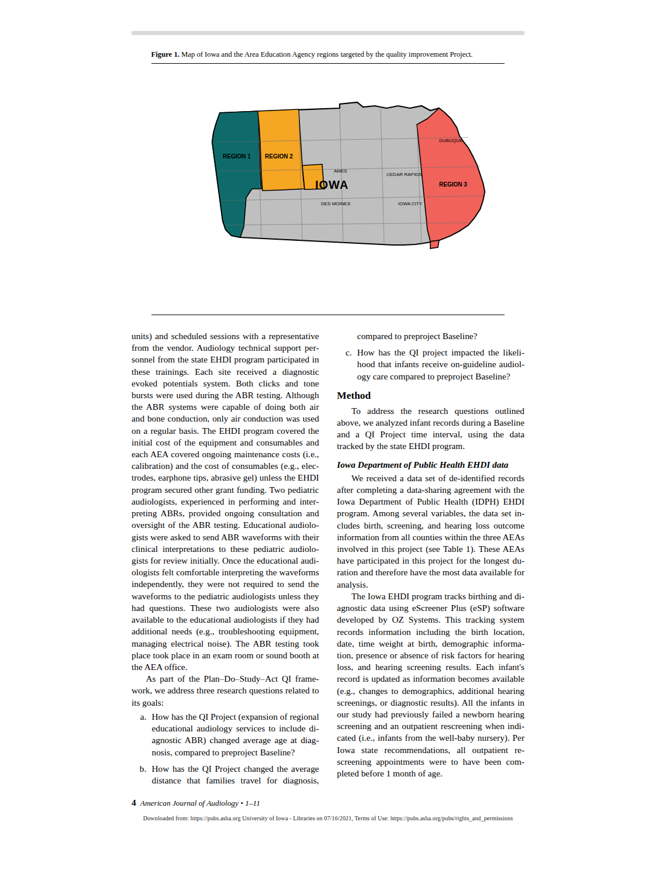Figure 1. Map of Iowa and the Area Education Agency regions targeted by the quality improvement Project.
REGION 1 REGION 2 REGION 3 DUBUQUE CEDAR RAPIDS IOWA CITY AMES DES MOINES IOWA
units) and scheduled sessions with a representative from the vendor. Audiology technical support personnel from the state EHDI program participated in these trainings. Each site received a diagnostic evoked potentials system. Both clicks and tone bursts were used during the ABR testing. Although the ABR systems were capable of doing both air and bone conduction, only air conduction was used on a regular basis. The EHDI program covered the initial cost of the equipment and consumables and each AEA covered ongoing maintenance costs (i.e., calibration) and the cost of consumables (e.g., electrodes, earphone tips, abrasive gel) unless the EHDI program secured other grant funding. Two pediatric audiologists, experienced in performing and interpreting ABRs, provided ongoing consultation and oversight of the ABR testing. Educational audiologists were asked to send ABR waveforms with their clinical interpretations to these pediatric audiologists for review initially. Once the educational audiologists felt comfortable interpreting the waveforms independently, they were not required to send the waveforms to the pediatric audiologists unless they had questions. These two audiologists were also available to the educational audiologists if they had additional needs (e.g., troubleshooting equipment, managing electrical noise). The ABR testing took place took place in an exam room or sound booth at the AEA office.
As part of the Plan–Do–Study–Act QI framework, we address three research questions related to its goals:
How has the QI Project (expansion of regional educational audiology services to include diagnostic ABR) changed average age at diagnosis, compared to preproject Baseline?
How has the QI Project changed the average distance that families travel for diagnosis, compared to preproject Baseline?
How has the QI project impacted the likelihood that infants receive on-guideline audiology care compared to preproject Baseline?
Method
To address the research questions outlined above, we analyzed infant records during a Baseline and a QI Project time interval, using the data tracked by the state EHDI program.
Iowa Department of Public Health EHDI data
We received a data set of de-identified records after completing a data-sharing agreement with the Iowa Department of Public Health (IDPH) EHDI program. Among several variables, the data set includes birth, screening, and hearing loss outcome information from all counties within the three AEAs involved in this project (see Table 1). These AEAs have participated in this project for the longest duration and therefore have the most data available for analysis.
The Iowa EHDI program tracks birthing and diagnostic data using eScreener Plus (eSP) software developed by OZ Systems. This tracking system records information including the birth location, date, time weight at birth, demographic information, presence or absence of risk factors for hearing loss, and hearing screening results. Each infant's record is updated as information becomes available (e.g., changes to demographics, additional hearing screenings, or diagnostic results). All the infants in our study had previously failed a newborn hearing screening and an outpatient rescreening when indicated (i.e., infants from the well-baby nursery). Per Iowa state recommendations, all outpatient rescreening appointments were to have been completed before 1 month of age.
4 American Journal of Audiology • 1–11
Downloaded from: https://pubs.asha.org University of Iowa - Libraries on 07/16/2021, Terms of Use: https://pubs.asha.org/pubs/rights_and_permissions